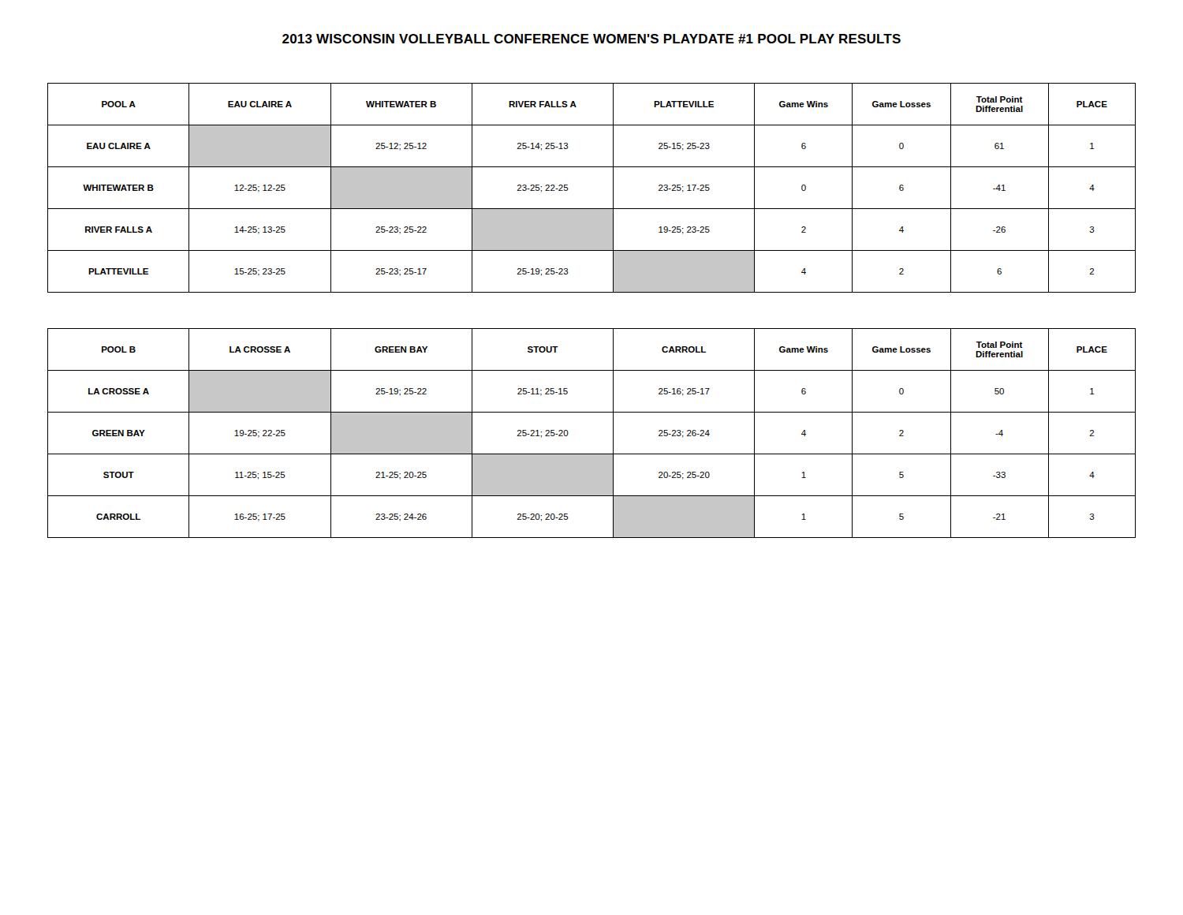2013 WISCONSIN VOLLEYBALL CONFERENCE WOMEN'S PLAYDATE #1 POOL PLAY RESULTS
| POOL A | EAU CLAIRE A | WHITEWATER B | RIVER FALLS A | PLATTEVILLE | Game Wins | Game Losses | Total Point Differential | PLACE |
| --- | --- | --- | --- | --- | --- | --- | --- | --- |
| EAU CLAIRE A | | 25-12; 25-12 | 25-14; 25-13 | 25-15; 25-23 | 6 | 0 | 61 | 1 |
| WHITEWATER B | 12-25; 12-25 | | 23-25; 22-25 | 23-25; 17-25 | 0 | 6 | -41 | 4 |
| RIVER FALLS A | 14-25; 13-25 | 25-23; 25-22 | | 19-25; 23-25 | 2 | 4 | -26 | 3 |
| PLATTEVILLE | 15-25; 23-25 | 25-23; 25-17 | 25-19; 25-23 | | 4 | 2 | 6 | 2 |
| POOL B | LA CROSSE A | GREEN BAY | STOUT | CARROLL | Game Wins | Game Losses | Total Point Differential | PLACE |
| --- | --- | --- | --- | --- | --- | --- | --- | --- |
| LA CROSSE A | | 25-19; 25-22 | 25-11; 25-15 | 25-16; 25-17 | 6 | 0 | 50 | 1 |
| GREEN BAY | 19-25; 22-25 | | 25-21; 25-20 | 25-23; 26-24 | 4 | 2 | -4 | 2 |
| STOUT | 11-25; 15-25 | 21-25; 20-25 | | 20-25; 25-20 | 1 | 5 | -33 | 4 |
| CARROLL | 16-25; 17-25 | 23-25; 24-26 | 25-20; 20-25 | | 1 | 5 | -21 | 3 |